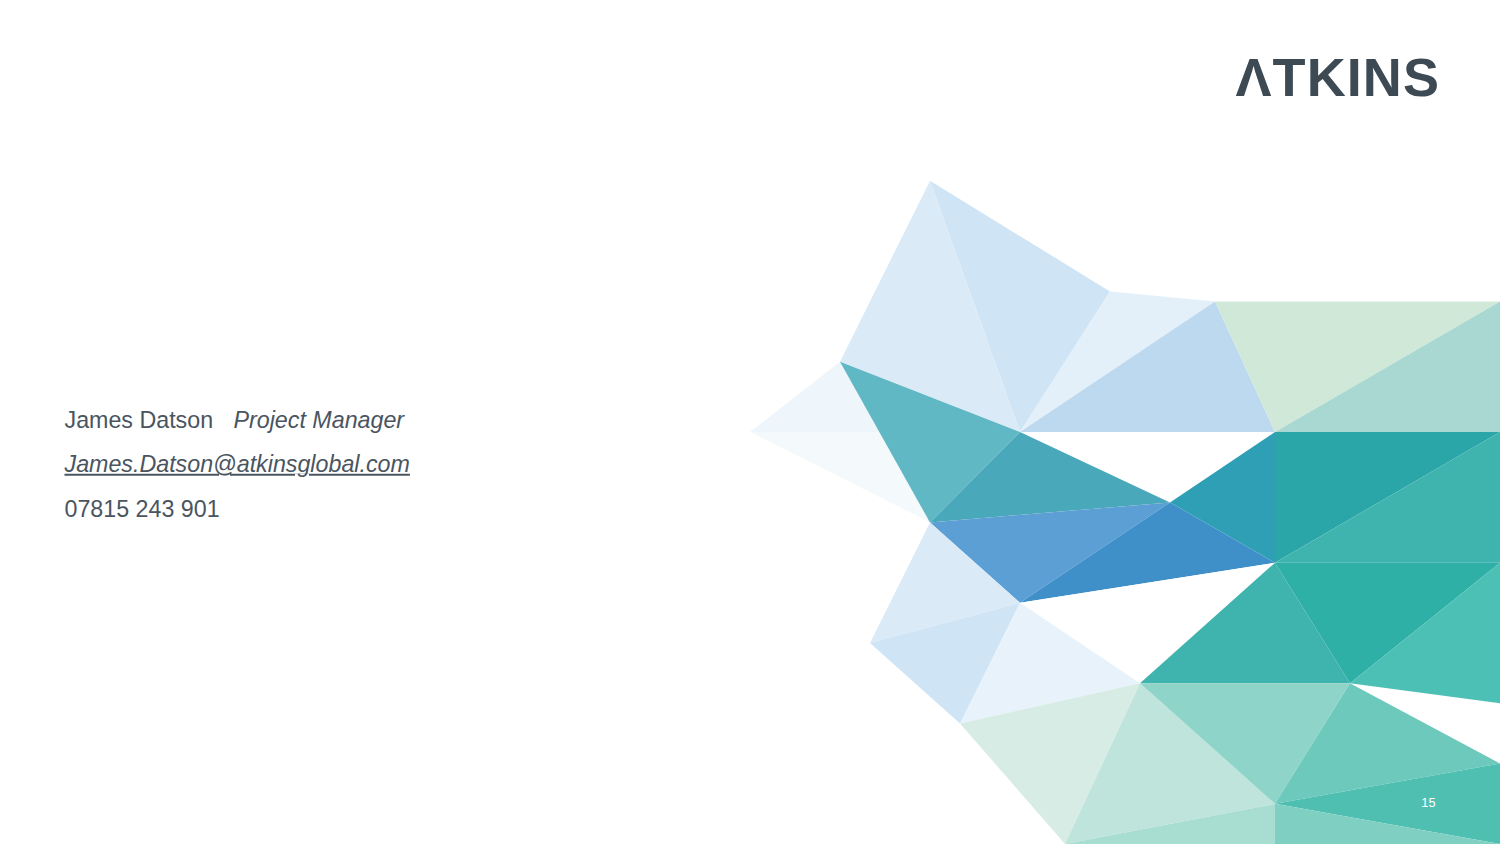ΛTKINS
James Datson Project Manager
James.Datson@atkinsglobal.com
07815 243 901
15